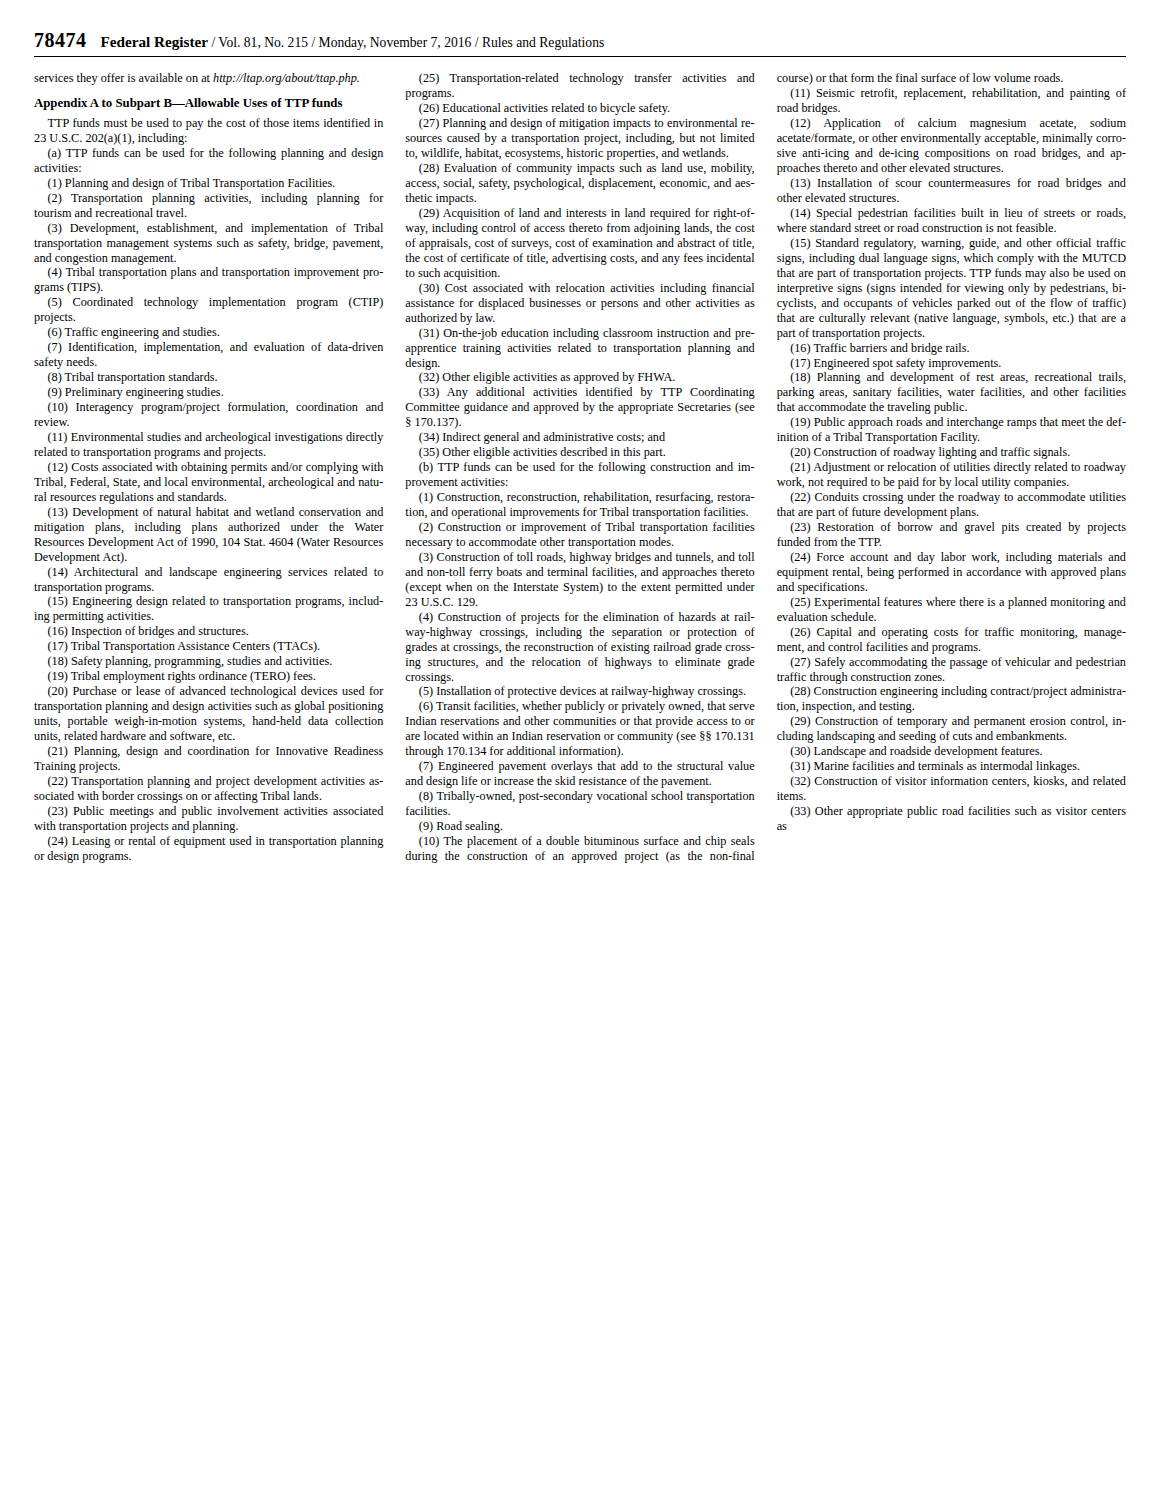78474
Federal Register / Vol. 81, No. 215 / Monday, November 7, 2016 / Rules and Regulations
services they offer is available on at http://ltap.org/about/ttap.php.
Appendix A to Subpart B—Allowable Uses of TTP funds
TTP funds must be used to pay the cost of those items identified in 23 U.S.C. 202(a)(1), including:
(a) TTP funds can be used for the following planning and design activities:
(1) Planning and design of Tribal Transportation Facilities.
(2) Transportation planning activities, including planning for tourism and recreational travel.
(3) Development, establishment, and implementation of Tribal transportation management systems such as safety, bridge, pavement, and congestion management.
(4) Tribal transportation plans and transportation improvement programs (TIPS).
(5) Coordinated technology implementation program (CTIP) projects.
(6) Traffic engineering and studies.
(7) Identification, implementation, and evaluation of data-driven safety needs.
(8) Tribal transportation standards.
(9) Preliminary engineering studies.
(10) Interagency program/project formulation, coordination and review.
(11) Environmental studies and archeological investigations directly related to transportation programs and projects.
(12) Costs associated with obtaining permits and/or complying with Tribal, Federal, State, and local environmental, archeological and natural resources regulations and standards.
(13) Development of natural habitat and wetland conservation and mitigation plans, including plans authorized under the Water Resources Development Act of 1990, 104 Stat. 4604 (Water Resources Development Act).
(14) Architectural and landscape engineering services related to transportation programs.
(15) Engineering design related to transportation programs, including permitting activities.
(16) Inspection of bridges and structures.
(17) Tribal Transportation Assistance Centers (TTACs).
(18) Safety planning, programming, studies and activities.
(19) Tribal employment rights ordinance (TERO) fees.
(20) Purchase or lease of advanced technological devices used for transportation planning and design activities such as global positioning units, portable weigh-in-motion systems, hand-held data collection units, related hardware and software, etc.
(21) Planning, design and coordination for Innovative Readiness Training projects.
(22) Transportation planning and project development activities associated with border crossings on or affecting Tribal lands.
(23) Public meetings and public involvement activities associated with transportation projects and planning.
(24) Leasing or rental of equipment used in transportation planning or design programs.
(25) Transportation-related technology transfer activities and programs.
(26) Educational activities related to bicycle safety.
(27) Planning and design of mitigation impacts to environmental resources caused by a transportation project, including, but not limited to, wildlife, habitat, ecosystems, historic properties, and wetlands.
(28) Evaluation of community impacts such as land use, mobility, access, social, safety, psychological, displacement, economic, and aesthetic impacts.
(29) Acquisition of land and interests in land required for right-of-way, including control of access thereto from adjoining lands, the cost of appraisals, cost of surveys, cost of examination and abstract of title, the cost of certificate of title, advertising costs, and any fees incidental to such acquisition.
(30) Cost associated with relocation activities including financial assistance for displaced businesses or persons and other activities as authorized by law.
(31) On-the-job education including classroom instruction and pre-apprentice training activities related to transportation planning and design.
(32) Other eligible activities as approved by FHWA.
(33) Any additional activities identified by TTP Coordinating Committee guidance and approved by the appropriate Secretaries (see § 170.137).
(34) Indirect general and administrative costs; and
(35) Other eligible activities described in this part.
(b) TTP funds can be used for the following construction and improvement activities:
(1) Construction, reconstruction, rehabilitation, resurfacing, restoration, and operational improvements for Tribal transportation facilities.
(2) Construction or improvement of Tribal transportation facilities necessary to accommodate other transportation modes.
(3) Construction of toll roads, highway bridges and tunnels, and toll and non-toll ferry boats and terminal facilities, and approaches thereto (except when on the Interstate System) to the extent permitted under 23 U.S.C. 129.
(4) Construction of projects for the elimination of hazards at railway-highway crossings, including the separation or protection of grades at crossings, the reconstruction of existing railroad grade crossing structures, and the relocation of highways to eliminate grade crossings.
(5) Installation of protective devices at railway-highway crossings.
(6) Transit facilities, whether publicly or privately owned, that serve Indian reservations and other communities or that provide access to or are located within an Indian reservation or community (see §§ 170.131 through 170.134 for additional information).
(7) Engineered pavement overlays that add to the structural value and design life or increase the skid resistance of the pavement.
(8) Tribally-owned, post-secondary vocational school transportation facilities.
(9) Road sealing.
(10) The placement of a double bituminous surface and chip seals during the construction of an approved project (as the non-final course) or that form the final surface of low volume roads.
(11) Seismic retrofit, replacement, rehabilitation, and painting of road bridges.
(12) Application of calcium magnesium acetate, sodium acetate/formate, or other environmentally acceptable, minimally corrosive anti-icing and de-icing compositions on road bridges, and approaches thereto and other elevated structures.
(13) Installation of scour countermeasures for road bridges and other elevated structures.
(14) Special pedestrian facilities built in lieu of streets or roads, where standard street or road construction is not feasible.
(15) Standard regulatory, warning, guide, and other official traffic signs, including dual language signs, which comply with the MUTCD that are part of transportation projects. TTP funds may also be used on interpretive signs (signs intended for viewing only by pedestrians, bicyclists, and occupants of vehicles parked out of the flow of traffic) that are culturally relevant (native language, symbols, etc.) that are a part of transportation projects.
(16) Traffic barriers and bridge rails.
(17) Engineered spot safety improvements.
(18) Planning and development of rest areas, recreational trails, parking areas, sanitary facilities, water facilities, and other facilities that accommodate the traveling public.
(19) Public approach roads and interchange ramps that meet the definition of a Tribal Transportation Facility.
(20) Construction of roadway lighting and traffic signals.
(21) Adjustment or relocation of utilities directly related to roadway work, not required to be paid for by local utility companies.
(22) Conduits crossing under the roadway to accommodate utilities that are part of future development plans.
(23) Restoration of borrow and gravel pits created by projects funded from the TTP.
(24) Force account and day labor work, including materials and equipment rental, being performed in accordance with approved plans and specifications.
(25) Experimental features where there is a planned monitoring and evaluation schedule.
(26) Capital and operating costs for traffic monitoring, management, and control facilities and programs.
(27) Safely accommodating the passage of vehicular and pedestrian traffic through construction zones.
(28) Construction engineering including contract/project administration, inspection, and testing.
(29) Construction of temporary and permanent erosion control, including landscaping and seeding of cuts and embankments.
(30) Landscape and roadside development features.
(31) Marine facilities and terminals as intermodal linkages.
(32) Construction of visitor information centers, kiosks, and related items.
(33) Other appropriate public road facilities such as visitor centers as